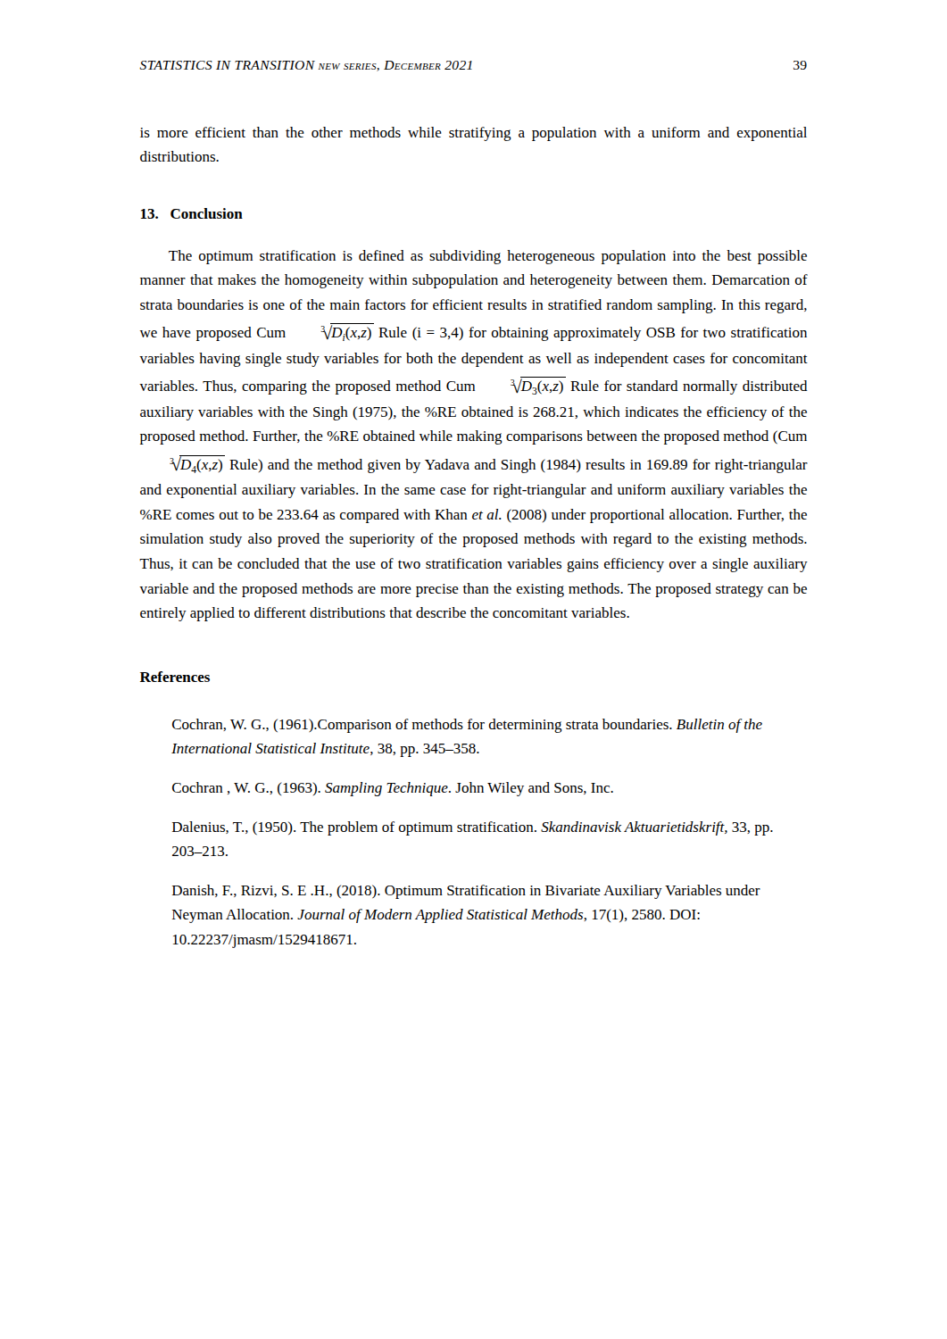STATISTICS IN TRANSITION new series, December 2021 39
is more efficient than the other methods while stratifying a population with a uniform and exponential distributions.
13. Conclusion
The optimum stratification is defined as subdividing heterogeneous population into the best possible manner that makes the homogeneity within subpopulation and heterogeneity between them. Demarcation of strata boundaries is one of the main factors for efficient results in stratified random sampling. In this regard, we have proposed Cum 3√Di(x, z) Rule (i = 3,4) for obtaining approximately OSB for two stratification variables having single study variables for both the dependent as well as independent cases for concomitant variables. Thus, comparing the proposed method Cum 3√D3(x, z) Rule for standard normally distributed auxiliary variables with the Singh (1975), the %RE obtained is 268.21, which indicates the efficiency of the proposed method. Further, the %RE obtained while making comparisons between the proposed method (Cum 3√D4(x, z) Rule) and the method given by Yadava and Singh (1984) results in 169.89 for right-triangular and exponential auxiliary variables. In the same case for right-triangular and uniform auxiliary variables the %RE comes out to be 233.64 as compared with Khan et al. (2008) under proportional allocation. Further, the simulation study also proved the superiority of the proposed methods with regard to the existing methods. Thus, it can be concluded that the use of two stratification variables gains efficiency over a single auxiliary variable and the proposed methods are more precise than the existing methods. The proposed strategy can be entirely applied to different distributions that describe the concomitant variables.
References
Cochran, W. G., (1961).Comparison of methods for determining strata boundaries. Bulletin of the International Statistical Institute, 38, pp. 345–358.
Cochran , W. G., (1963). Sampling Technique. John Wiley and Sons, Inc.
Dalenius, T., (1950). The problem of optimum stratification. Skandinavisk Aktuarietidskrift, 33, pp. 203–213.
Danish, F., Rizvi, S. E .H., (2018). Optimum Stratification in Bivariate Auxiliary Variables under Neyman Allocation. Journal of Modern Applied Statistical Methods, 17(1), 2580. DOI: 10.22237/jmasm/1529418671.